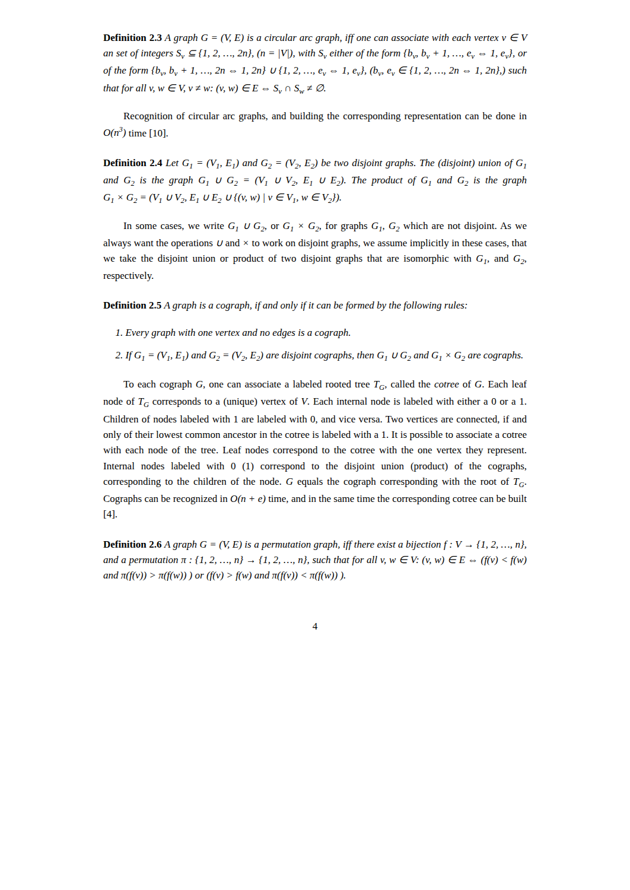Definition 2.3 A graph G = (V, E) is a circular arc graph, iff one can associate with each vertex v ∈ V an set of integers Sv ⊆ {1, 2, …, 2n}, (n = |V|), with Sv either of the form {bv, bv + 1, …, ev ⇔ 1, ev}, or of the form {bv, bv + 1, …, 2n ⇔ 1, 2n} ∪ {1, 2, …, ev ⇔ 1, ev}, (bv, ev ∈ {1, 2, …, 2n ⇔ 1, 2n},) such that for all v, w ∈ V, v ≠ w: (v, w) ∈ E ⇔ Sv ∩ Sw ≠ ∅.
Recognition of circular arc graphs, and building the corresponding representation can be done in O(n3) time [10].
Definition 2.4 Let G1 = (V1, E1) and G2 = (V2, E2) be two disjoint graphs. The (disjoint) union of G1 and G2 is the graph G1 ∪ G2 = (V1 ∪ V2, E1 ∪ E2). The product of G1 and G2 is the graph G1 × G2 = (V1 ∪ V2, E1 ∪ E2 ∪ {(v, w) | v ∈ V1, w ∈ V2}).
In some cases, we write G1 ∪ G2, or G1 × G2, for graphs G1, G2 which are not disjoint. As we always want the operations ∪ and × to work on disjoint graphs, we assume implicitly in these cases, that we take the disjoint union or product of two disjoint graphs that are isomorphic with G1, and G2, respectively.
Definition 2.5 A graph is a cograph, if and only if it can be formed by the following rules:
Every graph with one vertex and no edges is a cograph.
If G1 = (V1, E1) and G2 = (V2, E2) are disjoint cographs, then G1 ∪ G2 and G1 × G2 are cographs.
To each cograph G, one can associate a labeled rooted tree TG, called the cotree of G. Each leaf node of TG corresponds to a (unique) vertex of V. Each internal node is labeled with either a 0 or a 1. Children of nodes labeled with 1 are labeled with 0, and vice versa. Two vertices are connected, if and only of their lowest common ancestor in the cotree is labeled with a 1. It is possible to associate a cotree with each node of the tree. Leaf nodes correspond to the cotree with the one vertex they represent. Internal nodes labeled with 0 (1) correspond to the disjoint union (product) of the cographs, corresponding to the children of the node. G equals the cograph corresponding with the root of TG. Cographs can be recognized in O(n + e) time, and in the same time the corresponding cotree can be built [4].
Definition 2.6 A graph G = (V, E) is a permutation graph, iff there exist a bijection f : V → {1, 2, …, n}, and a permutation π : {1, 2, …, n} → {1, 2, …, n}, such that for all v, w ∈ V: (v, w) ∈ E ⇔ (f(v) < f(w) and π(f(v)) > π(f(w)) ) or (f(v) > f(w) and π(f(v)) < π(f(w)) ).
4